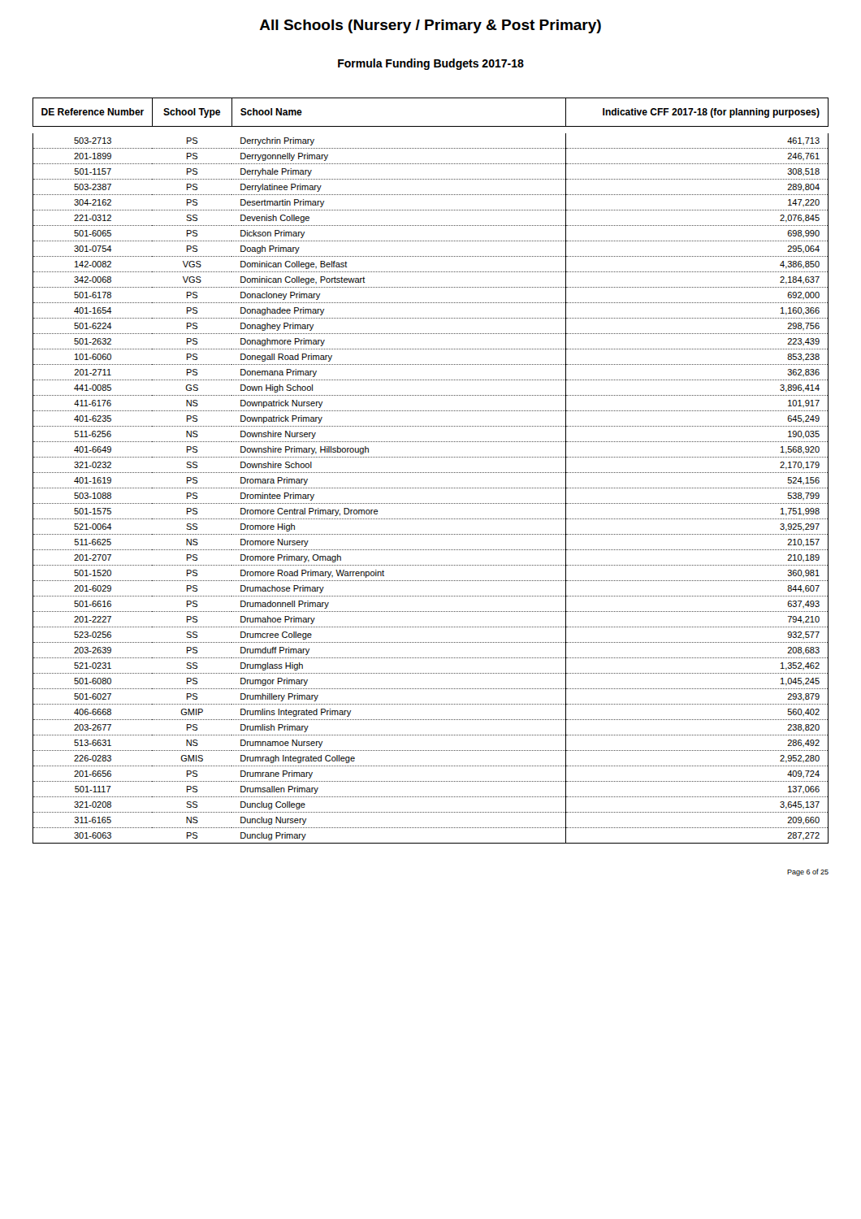All Schools (Nursery / Primary & Post Primary)
Formula Funding Budgets 2017-18
| DE Reference Number | School Type | School Name | Indicative CFF 2017-18 (for planning purposes) |
| --- | --- | --- | --- |
| 503-2713 | PS | Derrychrin Primary | 461,713 |
| 201-1899 | PS | Derrygonnelly Primary | 246,761 |
| 501-1157 | PS | Derryhale Primary | 308,518 |
| 503-2387 | PS | Derrylatinee Primary | 289,804 |
| 304-2162 | PS | Desertmartin Primary | 147,220 |
| 221-0312 | SS | Devenish College | 2,076,845 |
| 501-6065 | PS | Dickson Primary | 698,990 |
| 301-0754 | PS | Doagh Primary | 295,064 |
| 142-0082 | VGS | Dominican College, Belfast | 4,386,850 |
| 342-0068 | VGS | Dominican College, Portstewart | 2,184,637 |
| 501-6178 | PS | Donacloney Primary | 692,000 |
| 401-1654 | PS | Donaghadee Primary | 1,160,366 |
| 501-6224 | PS | Donaghey Primary | 298,756 |
| 501-2632 | PS | Donaghmore Primary | 223,439 |
| 101-6060 | PS | Donegall Road Primary | 853,238 |
| 201-2711 | PS | Donemana Primary | 362,836 |
| 441-0085 | GS | Down High School | 3,896,414 |
| 411-6176 | NS | Downpatrick Nursery | 101,917 |
| 401-6235 | PS | Downpatrick Primary | 645,249 |
| 511-6256 | NS | Downshire Nursery | 190,035 |
| 401-6649 | PS | Downshire Primary, Hillsborough | 1,568,920 |
| 321-0232 | SS | Downshire School | 2,170,179 |
| 401-1619 | PS | Dromara Primary | 524,156 |
| 503-1088 | PS | Dromintee Primary | 538,799 |
| 501-1575 | PS | Dromore Central Primary, Dromore | 1,751,998 |
| 521-0064 | SS | Dromore High | 3,925,297 |
| 511-6625 | NS | Dromore Nursery | 210,157 |
| 201-2707 | PS | Dromore Primary, Omagh | 210,189 |
| 501-1520 | PS | Dromore Road Primary, Warrenpoint | 360,981 |
| 201-6029 | PS | Drumachose Primary | 844,607 |
| 501-6616 | PS | Drumadonnell Primary | 637,493 |
| 201-2227 | PS | Drumahoe Primary | 794,210 |
| 523-0256 | SS | Drumcree College | 932,577 |
| 203-2639 | PS | Drumduff Primary | 208,683 |
| 521-0231 | SS | Drumglass High | 1,352,462 |
| 501-6080 | PS | Drumgor Primary | 1,045,245 |
| 501-6027 | PS | Drumhillery Primary | 293,879 |
| 406-6668 | GMIP | Drumlins Integrated Primary | 560,402 |
| 203-2677 | PS | Drumlish Primary | 238,820 |
| 513-6631 | NS | Drumnamoe Nursery | 286,492 |
| 226-0283 | GMIS | Drumragh Integrated College | 2,952,280 |
| 201-6656 | PS | Drumrane Primary | 409,724 |
| 501-1117 | PS | Drumsallen Primary | 137,066 |
| 321-0208 | SS | Dunclug College | 3,645,137 |
| 311-6165 | NS | Dunclug Nursery | 209,660 |
| 301-6063 | PS | Dunclug Primary | 287,272 |
Page 6 of 25